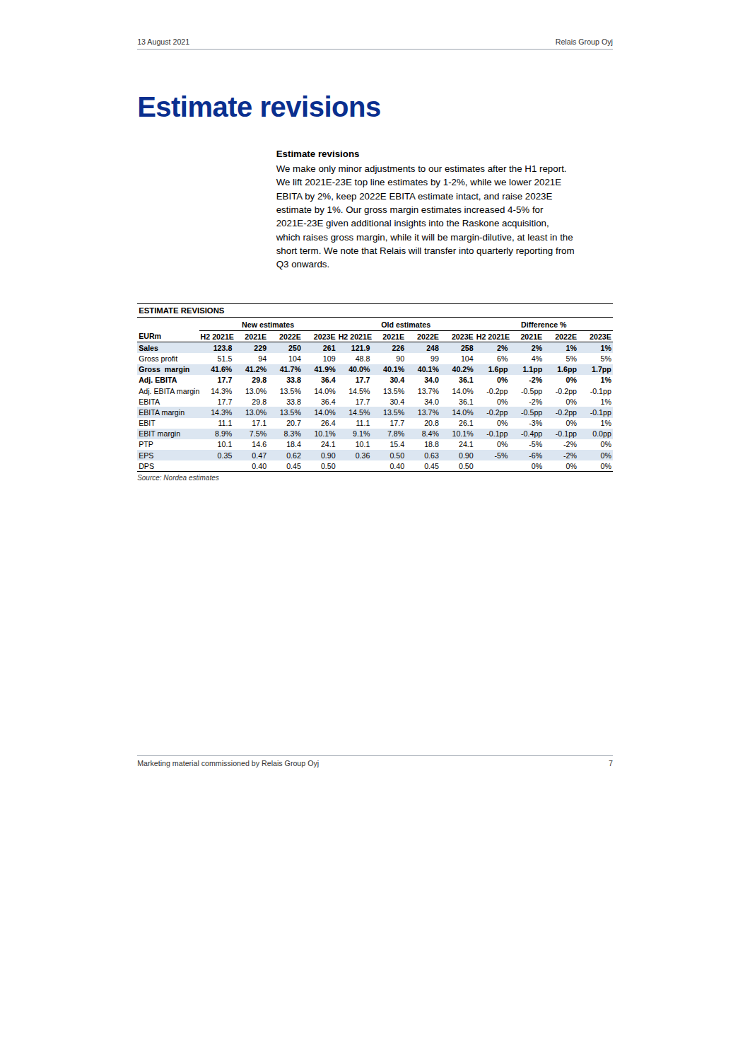13 August 2021 Relais Group Oyj
Estimate revisions
Estimate revisions
We make only minor adjustments to our estimates after the H1 report. We lift 2021E-23E top line estimates by 1-2%, while we lower 2021E EBITA by 2%, keep 2022E EBITA estimate intact, and raise 2023E estimate by 1%. Our gross margin estimates increased 4-5% for 2021E-23E given additional insights into the Raskone acquisition, which raises gross margin, while it will be margin-dilutive, at least in the short term. We note that Relais will transfer into quarterly reporting from Q3 onwards.
ESTIMATE REVISIONS
| | New estimates | Old estimates | Difference % |
| --- | --- | --- | --- |
| EURm | H2 2021E | 2021E | 2022E | 2023E | H2 2021E | 2021E | 2022E | 2023E | H2 2021E | 2021E | 2022E | 2023E |
| Sales | 123.8 | 229 | 250 | 261 | 121.9 | 226 | 248 | 258 | 2% | 2% | 1% | 1% |
| Gross profit | 51.5 | 94 | 104 | 109 | 48.8 | 90 | 99 | 104 | 6% | 4% | 5% | 5% |
| Gross margin | 41.6% | 41.2% | 41.7% | 41.9% | 40.0% | 40.1% | 40.1% | 40.2% | 1.6pp | 1.1pp | 1.6pp | 1.7pp |
| Adj. EBITA | 17.7 | 29.8 | 33.8 | 36.4 | 17.7 | 30.4 | 34.0 | 36.1 | 0% | -2% | 0% | 1% |
| Adj. EBITA margin | 14.3% | 13.0% | 13.5% | 14.0% | 14.5% | 13.5% | 13.7% | 14.0% | -0.2pp | -0.5pp | -0.2pp | -0.1pp |
| EBITA | 17.7 | 29.8 | 33.8 | 36.4 | 17.7 | 30.4 | 34.0 | 36.1 | 0% | -2% | 0% | 1% |
| EBITA margin | 14.3% | 13.0% | 13.5% | 14.0% | 14.5% | 13.5% | 13.7% | 14.0% | -0.2pp | -0.5pp | -0.2pp | -0.1pp |
| EBIT | 11.1 | 17.1 | 20.7 | 26.4 | 11.1 | 17.7 | 20.8 | 26.1 | 0% | -3% | 0% | 1% |
| EBIT margin | 8.9% | 7.5% | 8.3% | 10.1% | 9.1% | 7.8% | 8.4% | 10.1% | -0.1pp | -0.4pp | -0.1pp | 0.0pp |
| PTP | 10.1 | 14.6 | 18.4 | 24.1 | 10.1 | 15.4 | 18.8 | 24.1 | 0% | -5% | -2% | 0% |
| EPS | 0.35 | 0.47 | 0.62 | 0.90 | 0.36 | 0.50 | 0.63 | 0.90 | -5% | -6% | -2% | 0% |
| DPS | | 0.40 | 0.45 | 0.50 | | 0.40 | 0.45 | 0.50 | | 0% | 0% | 0% |
Source: Nordea estimates
Marketing material commissioned by Relais Group Oyj 7